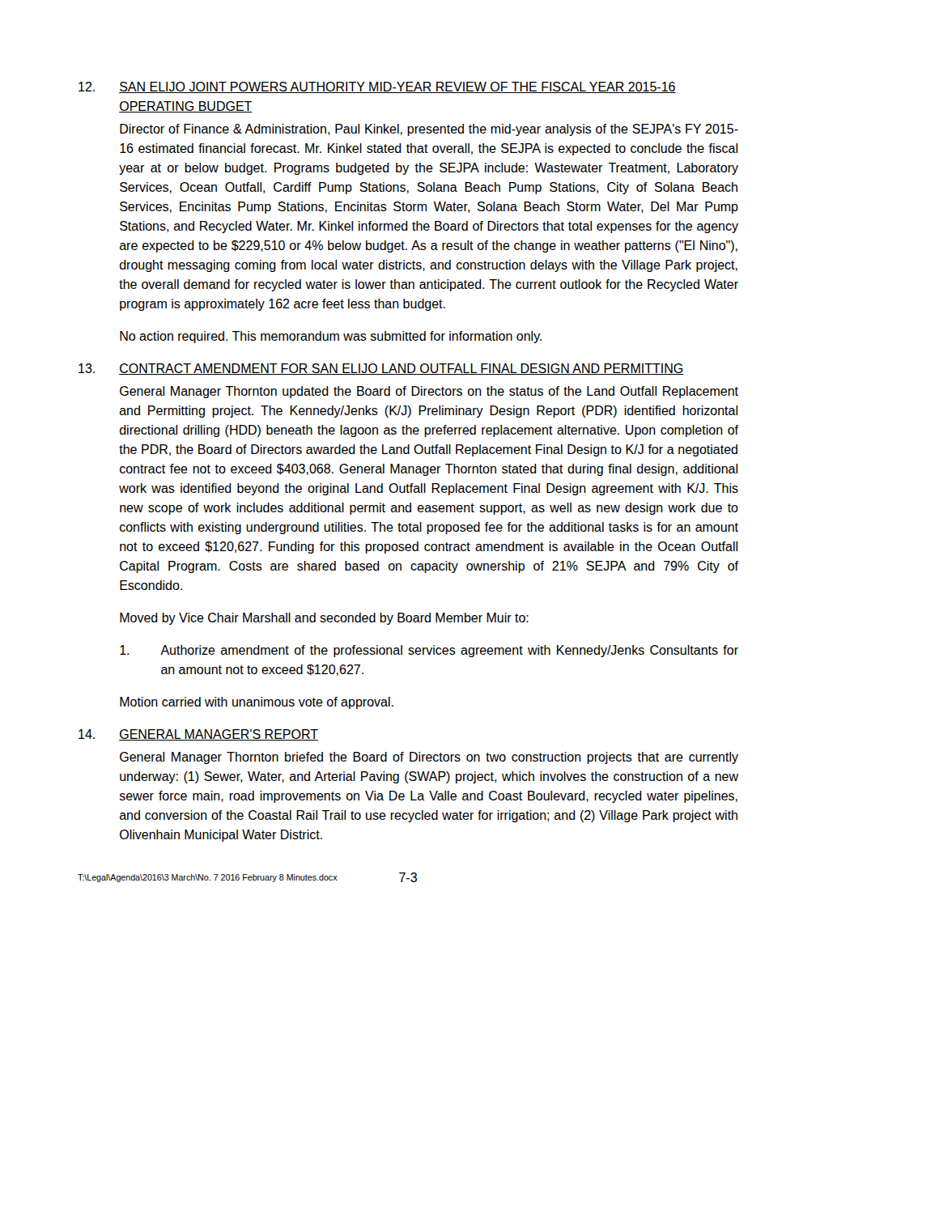12.
San Elijo Joint Powers Authority Mid-Year Review of the Fiscal Year 2015-16 Operating Budget
Director of Finance & Administration, Paul Kinkel, presented the mid-year analysis of the SEJPA's FY 2015-16 estimated financial forecast. Mr. Kinkel stated that overall, the SEJPA is expected to conclude the fiscal year at or below budget. Programs budgeted by the SEJPA include: Wastewater Treatment, Laboratory Services, Ocean Outfall, Cardiff Pump Stations, Solana Beach Pump Stations, City of Solana Beach Services, Encinitas Pump Stations, Encinitas Storm Water, Solana Beach Storm Water, Del Mar Pump Stations, and Recycled Water. Mr. Kinkel informed the Board of Directors that total expenses for the agency are expected to be $229,510 or 4% below budget. As a result of the change in weather patterns ("El Nino"), drought messaging coming from local water districts, and construction delays with the Village Park project, the overall demand for recycled water is lower than anticipated. The current outlook for the Recycled Water program is approximately 162 acre feet less than budget.
No action required. This memorandum was submitted for information only.
13.
Contract Amendment for San Elijo Land Outfall Final Design and Permitting
General Manager Thornton updated the Board of Directors on the status of the Land Outfall Replacement and Permitting project. The Kennedy/Jenks (K/J) Preliminary Design Report (PDR) identified horizontal directional drilling (HDD) beneath the lagoon as the preferred replacement alternative. Upon completion of the PDR, the Board of Directors awarded the Land Outfall Replacement Final Design to K/J for a negotiated contract fee not to exceed $403,068. General Manager Thornton stated that during final design, additional work was identified beyond the original Land Outfall Replacement Final Design agreement with K/J. This new scope of work includes additional permit and easement support, as well as new design work due to conflicts with existing underground utilities. The total proposed fee for the additional tasks is for an amount not to exceed $120,627. Funding for this proposed contract amendment is available in the Ocean Outfall Capital Program. Costs are shared based on capacity ownership of 21% SEJPA and 79% City of Escondido.
Moved by Vice Chair Marshall and seconded by Board Member Muir to:
1.
Authorize amendment of the professional services agreement with Kennedy/Jenks Consultants for an amount not to exceed $120,627.
Motion carried with unanimous vote of approval.
14.
General Manager's Report
General Manager Thornton briefed the Board of Directors on two construction projects that are currently underway: (1) Sewer, Water, and Arterial Paving (SWAP) project, which involves the construction of a new sewer force main, road improvements on Via De La Valle and Coast Boulevard, recycled water pipelines, and conversion of the Coastal Rail Trail to use recycled water for irrigation; and (2) Village Park project with Olivenhain Municipal Water District.
T:\Legal\Agenda\2016\3 March\No. 7 2016 February 8 Minutes.docx
7-3